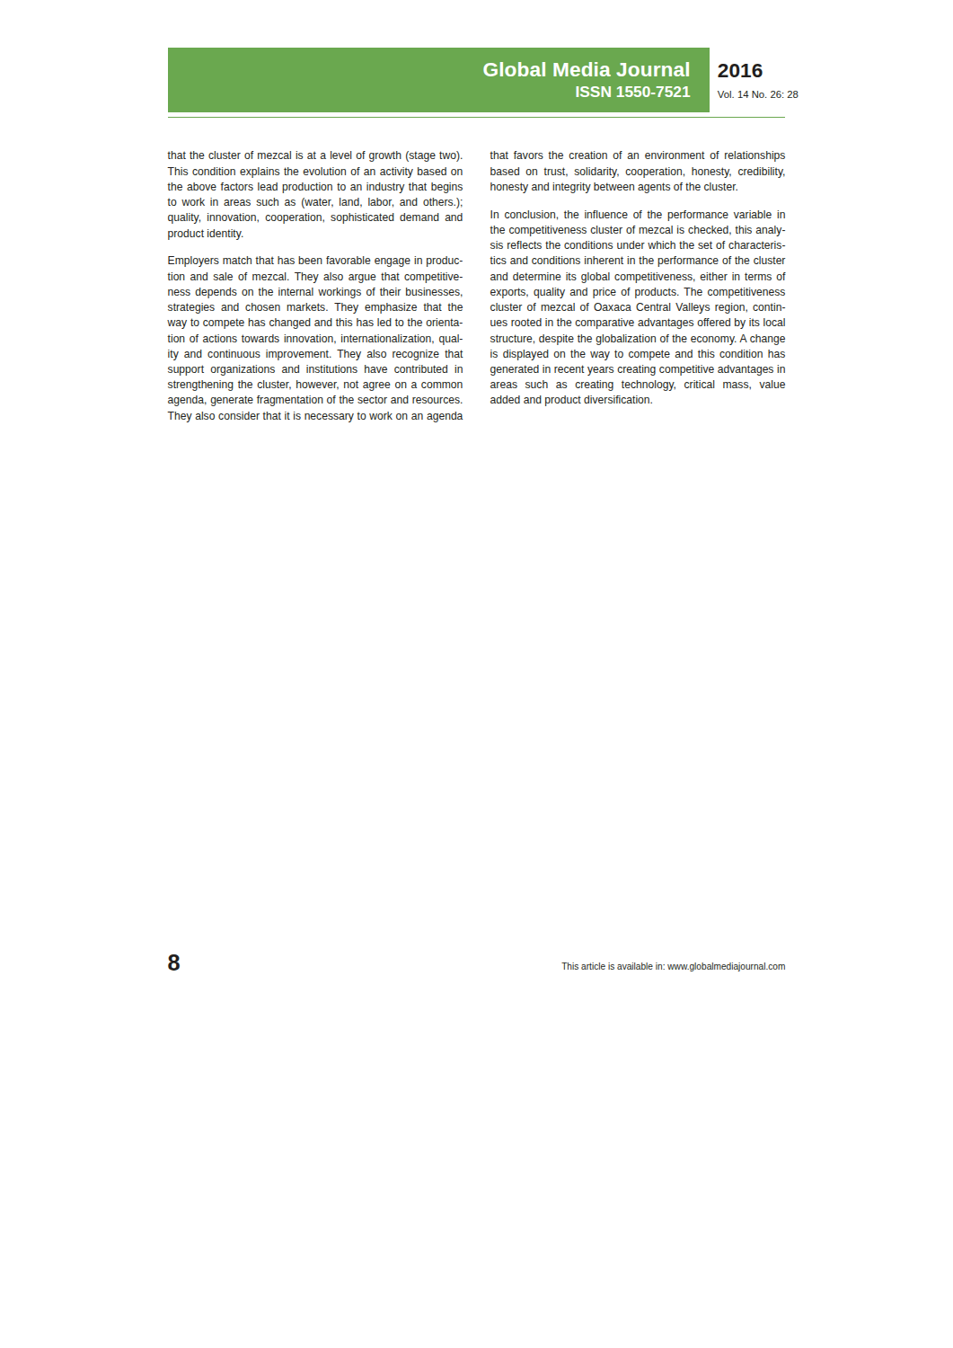Global Media Journal
ISSN 1550-7521
2016
Vol. 14 No. 26: 28
that the cluster of mezcal is at a level of growth (stage two). This condition explains the evolution of an activity based on the above factors lead production to an industry that begins to work in areas such as (water, land, labor, and others.); quality, innovation, cooperation, sophisticated demand and product identity.
Employers match that has been favorable engage in production and sale of mezcal. They also argue that competitiveness depends on the internal workings of their businesses, strategies and chosen markets. They emphasize that the way to compete has changed and this has led to the orientation of actions towards innovation, internationalization, quality and continuous improvement. They also recognize that support organizations and institutions have contributed in strengthening the cluster, however, not agree on a common agenda, generate fragmentation of the sector and resources. They also consider that it is necessary to work on an agenda that favors the creation of an environment of relationships based on trust, solidarity, cooperation, honesty, credibility, honesty and integrity between agents of the cluster.
In conclusion, the influence of the performance variable in the competitiveness cluster of mezcal is checked, this analysis reflects the conditions under which the set of characteristics and conditions inherent in the performance of the cluster and determine its global competitiveness, either in terms of exports, quality and price of products. The competitiveness cluster of mezcal of Oaxaca Central Valleys region, continues rooted in the comparative advantages offered by its local structure, despite the globalization of the economy. A change is displayed on the way to compete and this condition has generated in recent years creating competitive advantages in areas such as creating technology, critical mass, value added and product diversification.
8
This article is available in: www.globalmediajournal.com